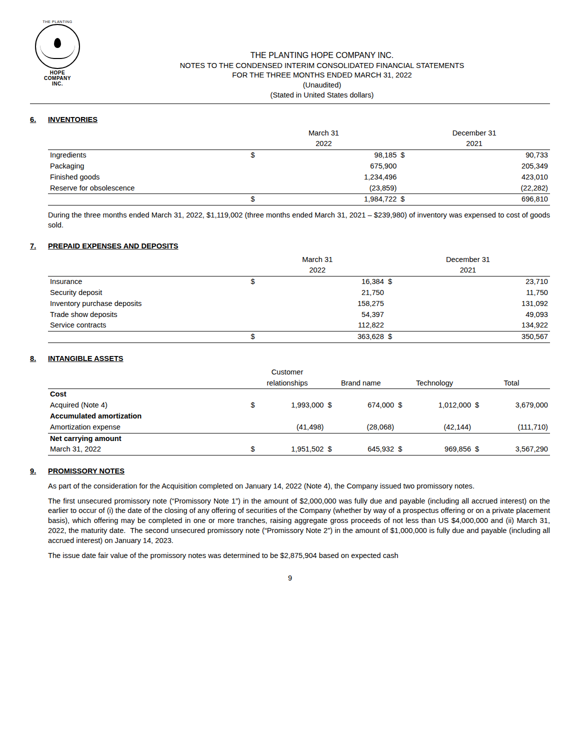THE PLANTING
HOPE
COMPANY
INC.
THE PLANTING HOPE COMPANY INC.
NOTES TO THE CONDENSED INTERIM CONSOLIDATED FINANCIAL STATEMENTS
FOR THE THREE MONTHS ENDED MARCH 31, 2022
(Unaudited)
(Stated in United States dollars)
6. INVENTORIES
| | March 31 | December 31 |
| --- | --- | --- |
| | 2022 | 2021 |
| Ingredients | $ | 98,185 | $ | 90,733 |
| Packaging | | 675,900 | | 205,349 |
| Finished goods | | 1,234,496 | | 423,010 |
| Reserve for obsolescence | | (23,859) | | (22,282) |
| | $ | 1,984,722 | $ | 696,810 |
During the three months ended March 31, 2022, $1,119,002 (three months ended March 31, 2021 – $239,980) of inventory was expensed to cost of goods sold.
7. PREPAID EXPENSES AND DEPOSITS
| | March 31 | December 31 |
| --- | --- | --- |
| | 2022 | 2021 |
| Insurance | $ | 16,384 | $ | 23,710 |
| Security deposit | | 21,750 | | 11,750 |
| Inventory purchase deposits | | 158,275 | | 131,092 |
| Trade show deposits | | 54,397 | | 49,093 |
| Service contracts | | 112,822 | | 134,922 |
| | $ | 363,628 | $ | 350,567 |
8. INTANGIBLE ASSETS
| | Customer | | | |
| --- | --- | --- | --- | --- |
| | relationships | Brand name | Technology | Total |
| Cost | |
| Acquired (Note 4) | $ | 1,993,000 | $ | 674,000 | $ | 1,012,000 | $ | 3,679,000 |
| Accumulated amortization | |
| Amortization expense | | (41,498) | | (28,068) | | (42,144) | | (111,710) |
| Net carrying amount | |
| March 31, 2022 | $ | 1,951,502 | $ | 645,932 | $ | 969,856 | $ | 3,567,290 |
9. PROMISSORY NOTES
As part of the consideration for the Acquisition completed on January 14, 2022 (Note 4), the Company issued two promissory notes.
The first unsecured promissory note (“Promissory Note 1”) in the amount of $2,000,000 was fully due and payable (including all accrued interest) on the earlier to occur of (i) the date of the closing of any offering of securities of the Company (whether by way of a prospectus offering or on a private placement basis), which offering may be completed in one or more tranches, raising aggregate gross proceeds of not less than US $4,000,000 and (ii) March 31, 2022, the maturity date. The second unsecured promissory note (“Promissory Note 2”) in the amount of $1,000,000 is fully due and payable (including all accrued interest) on January 14, 2023.
The issue date fair value of the promissory notes was determined to be $2,875,904 based on expected cash
9